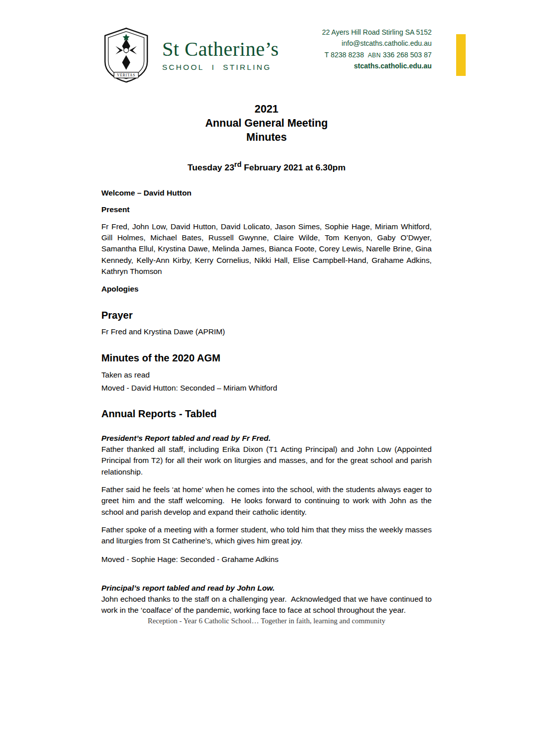VERITAS
St Catherine’s SCHOOL I STIRLING
22 Ayers Hill Road Stirling SA 5152
info@stcaths.catholic.edu.au
T 8238 8238 ABN 336 268 503 87
stcaths.catholic.edu.au
2021 Annual General Meeting Minutes
Tuesday 23rd February 2021 at 6.30pm
Welcome – David Hutton
Present
Fr Fred, John Low, David Hutton, David Lolicato, Jason Simes, Sophie Hage, Miriam Whitford, Gill Holmes, Michael Bates, Russell Gwynne, Claire Wilde, Tom Kenyon, Gaby O’Dwyer, Samantha Ellul, Krystina Dawe, Melinda James, Bianca Foote, Corey Lewis, Narelle Brine, Gina Kennedy, Kelly-Ann Kirby, Kerry Cornelius, Nikki Hall, Elise Campbell-Hand, Grahame Adkins, Kathryn Thomson
Apologies
Prayer
Fr Fred and Krystina Dawe (APRIM)
Minutes of the 2020 AGM
Taken as read
Moved - David Hutton: Seconded – Miriam Whitford
Annual Reports - Tabled
President’s Report tabled and read by Fr Fred.
Father thanked all staff, including Erika Dixon (T1 Acting Principal) and John Low (Appointed Principal from T2) for all their work on liturgies and masses, and for the great school and parish relationship.
Father said he feels ‘at home’ when he comes into the school, with the students always eager to greet him and the staff welcoming. He looks forward to continuing to work with John as the school and parish develop and expand their catholic identity.
Father spoke of a meeting with a former student, who told him that they miss the weekly masses and liturgies from St Catherine’s, which gives him great joy.
Moved - Sophie Hage: Seconded - Grahame Adkins
Principal’s report tabled and read by John Low.
John echoed thanks to the staff on a challenging year. Acknowledged that we have continued to work in the ‘coalface’ of the pandemic, working face to face at school throughout the year.
Reception - Year 6 Catholic School… Together in faith, learning and community